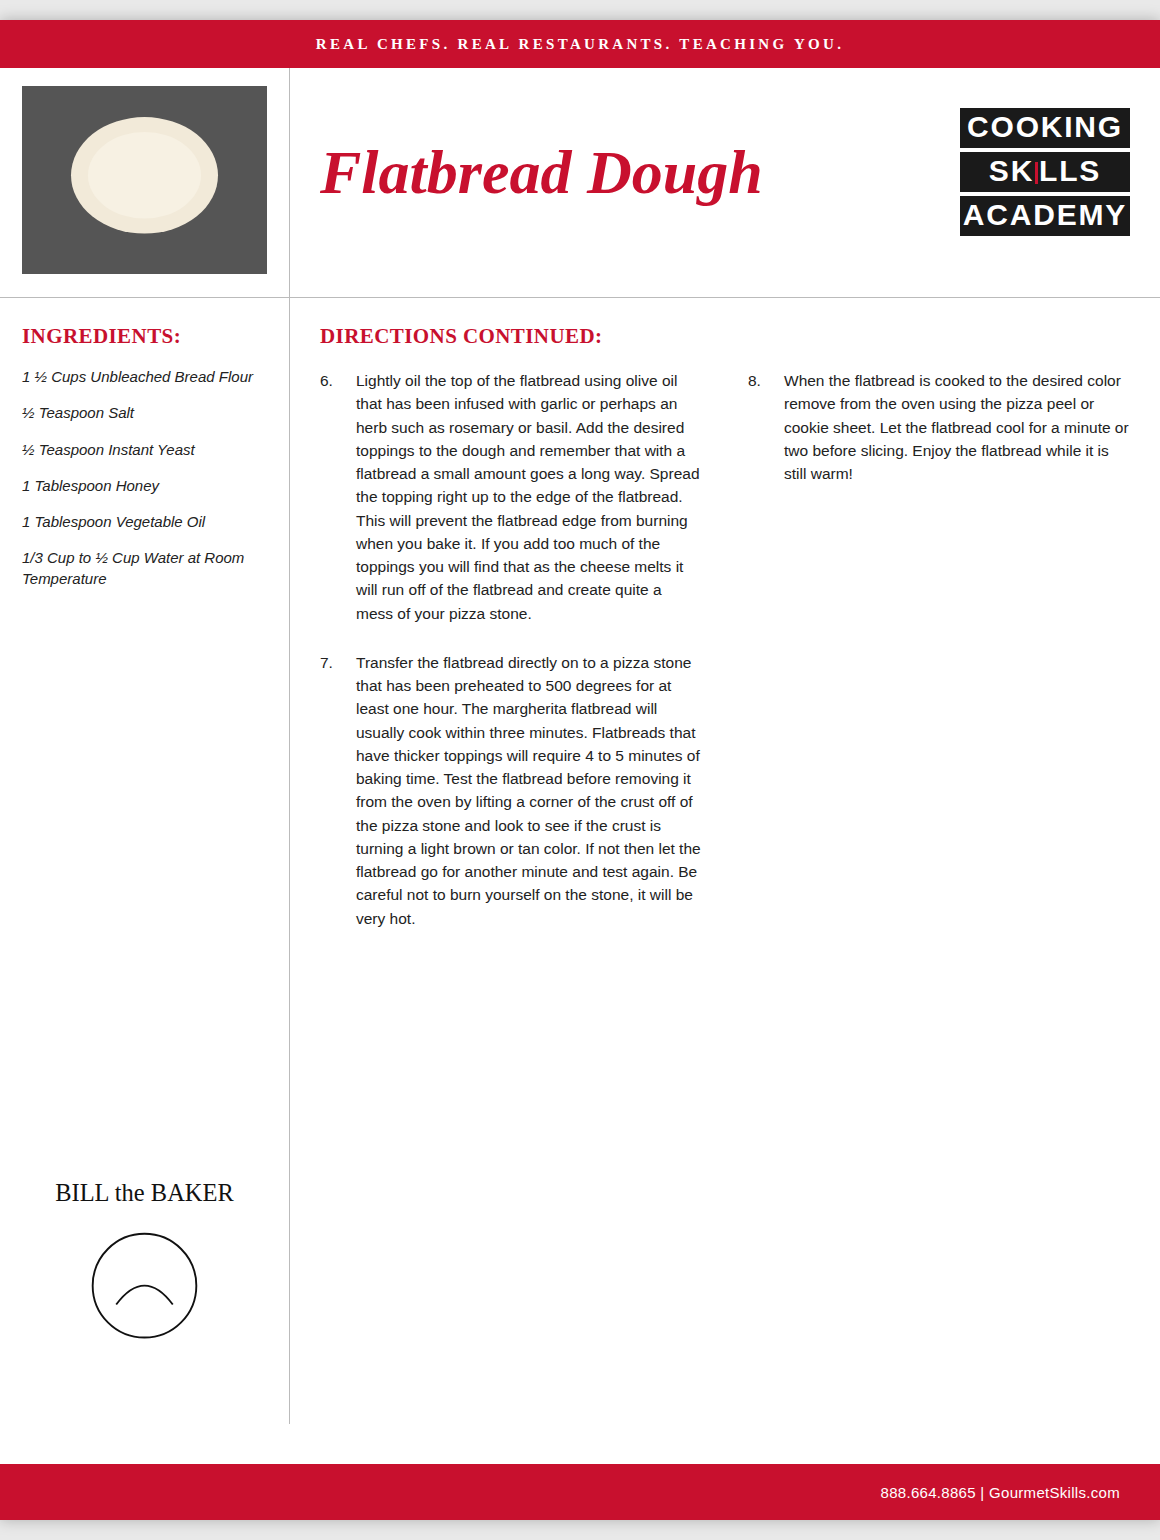Real Chefs. Real Restaurants. Teaching You.
Flatbread Dough
Cooking
SK LLS
Academy
INGREDIENTS:
1 ½ Cups Unbleached Bread Flour
½ Teaspoon Salt
½ Teaspoon Instant Yeast
1 Tablespoon Honey
1 Tablespoon Vegetable Oil
1/3 Cup to ½ Cup Water at Room Temperature
DIRECTIONS CONTINUED:
6. Lightly oil the top of the flatbread using olive oil that has been infused with garlic or perhaps an herb such as rosemary or basil. Add the desired toppings to the dough and remember that with a flatbread a small amount goes a long way. Spread the topping right up to the edge of the flatbread. This will prevent the flatbread edge from burning when you bake it. If you add too much of the toppings you will find that as the cheese melts it will run off of the flatbread and create quite a mess of your pizza stone.
7. Transfer the flatbread directly on to a pizza stone that has been preheated to 500 degrees for at least one hour. The margherita flatbread will usually cook within three minutes. Flatbreads that have thicker toppings will require 4 to 5 minutes of baking time. Test the flatbread before removing it from the oven by lifting a corner of the crust off of the pizza stone and look to see if the crust is turning a light brown or tan color. If not then let the flatbread go for another minute and test again. Be careful not to burn yourself on the stone, it will be very hot.
8. When the flatbread is cooked to the desired color remove from the oven using the pizza peel or cookie sheet. Let the flatbread cool for a minute or two before slicing. Enjoy the flatbread while it is still warm!
888.664.8865 | GourmetSkills.com